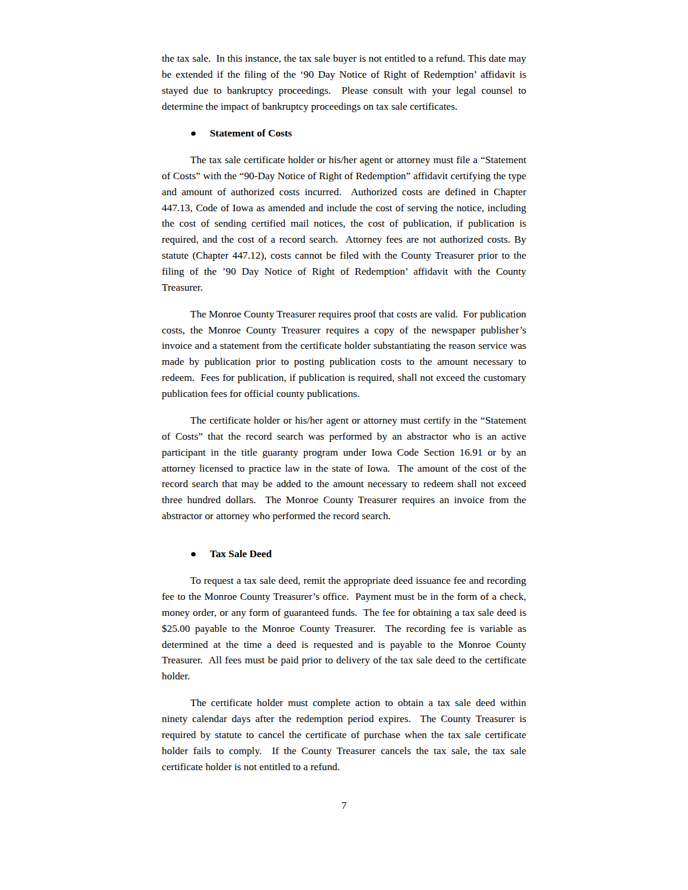the tax sale. In this instance, the tax sale buyer is not entitled to a refund. This date may be extended if the filing of the ‘90 Day Notice of Right of Redemption’ affidavit is stayed due to bankruptcy proceedings. Please consult with your legal counsel to determine the impact of bankruptcy proceedings on tax sale certificates.
●Statement of Costs
The tax sale certificate holder or his/her agent or attorney must file a “Statement of Costs” with the “90-Day Notice of Right of Redemption” affidavit certifying the type and amount of authorized costs incurred. Authorized costs are defined in Chapter 447.13, Code of Iowa as amended and include the cost of serving the notice, including the cost of sending certified mail notices, the cost of publication, if publication is required, and the cost of a record search. Attorney fees are not authorized costs. By statute (Chapter 447.12), costs cannot be filed with the County Treasurer prior to the filing of the ’90 Day Notice of Right of Redemption’ affidavit with the County Treasurer.
The Monroe County Treasurer requires proof that costs are valid. For publication costs, the Monroe County Treasurer requires a copy of the newspaper publisher’s invoice and a statement from the certificate holder substantiating the reason service was made by publication prior to posting publication costs to the amount necessary to redeem. Fees for publication, if publication is required, shall not exceed the customary publication fees for official county publications.
The certificate holder or his/her agent or attorney must certify in the “Statement of Costs” that the record search was performed by an abstractor who is an active participant in the title guaranty program under Iowa Code Section 16.91 or by an attorney licensed to practice law in the state of Iowa. The amount of the cost of the record search that may be added to the amount necessary to redeem shall not exceed three hundred dollars. The Monroe County Treasurer requires an invoice from the abstractor or attorney who performed the record search.
●Tax Sale Deed
To request a tax sale deed, remit the appropriate deed issuance fee and recording fee to the Monroe County Treasurer’s office. Payment must be in the form of a check, money order, or any form of guaranteed funds. The fee for obtaining a tax sale deed is $25.00 payable to the Monroe County Treasurer. The recording fee is variable as determined at the time a deed is requested and is payable to the Monroe County Treasurer. All fees must be paid prior to delivery of the tax sale deed to the certificate holder.
The certificate holder must complete action to obtain a tax sale deed within ninety calendar days after the redemption period expires. The County Treasurer is required by statute to cancel the certificate of purchase when the tax sale certificate holder fails to comply. If the County Treasurer cancels the tax sale, the tax sale certificate holder is not entitled to a refund.
7